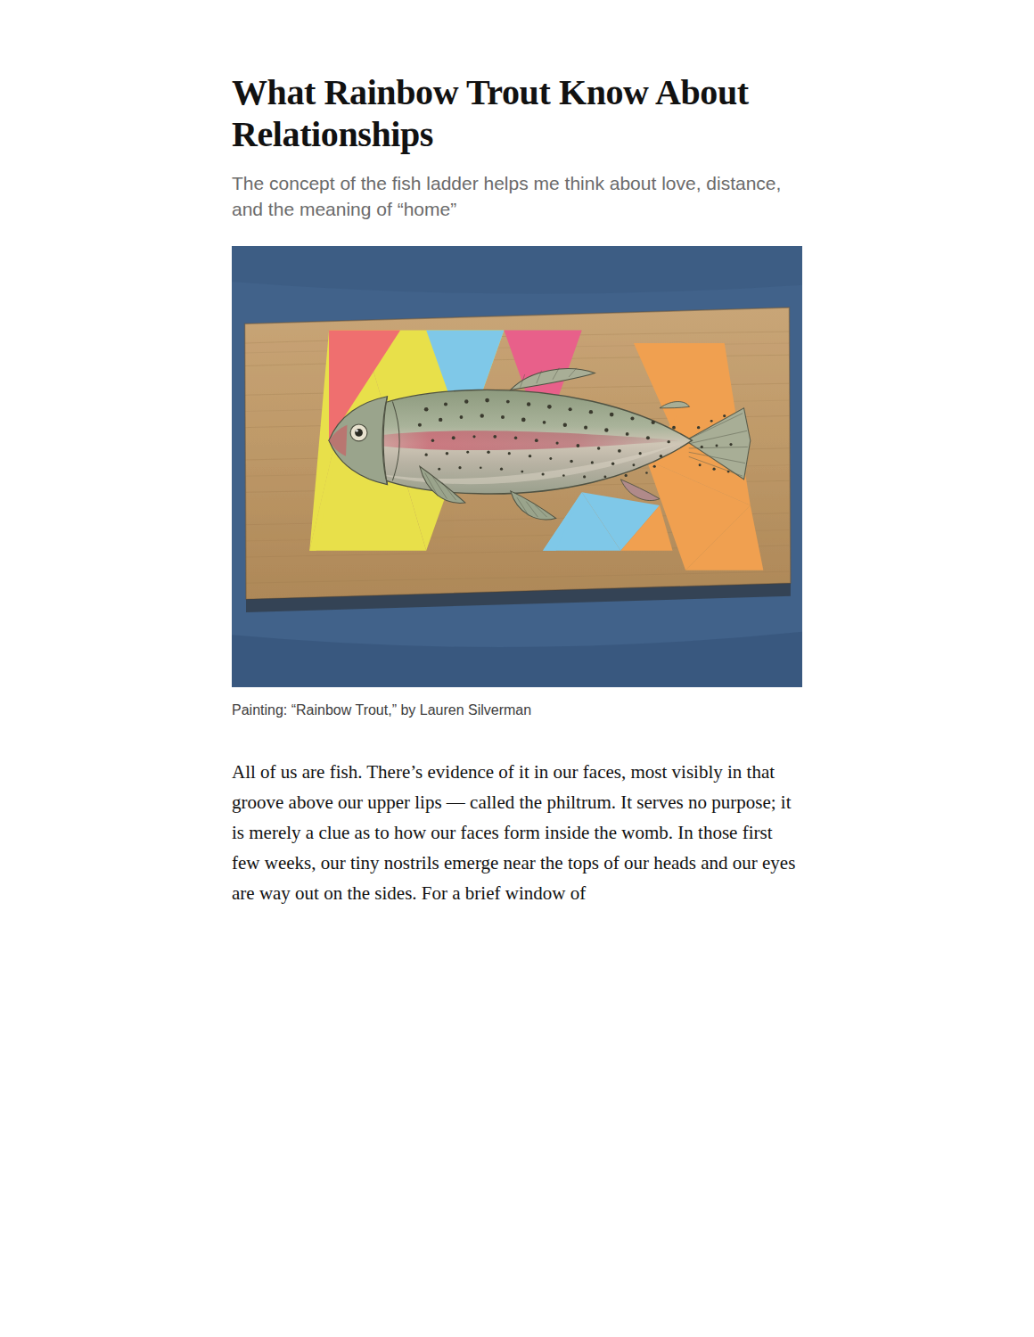What Rainbow Trout Know About Relationships
The concept of the fish ladder helps me think about love, distance, and the meaning of “home”
Painting: “Rainbow Trout,” by Lauren Silverman
All of us are fish. There’s evidence of it in our faces, most visibly in that groove above our upper lips — called the philtrum. It serves no purpose; it is merely a clue as to how our faces form inside the womb. In those first few weeks, our tiny nostrils emerge near the tops of our heads and our eyes are way out on the sides. For a brief window of